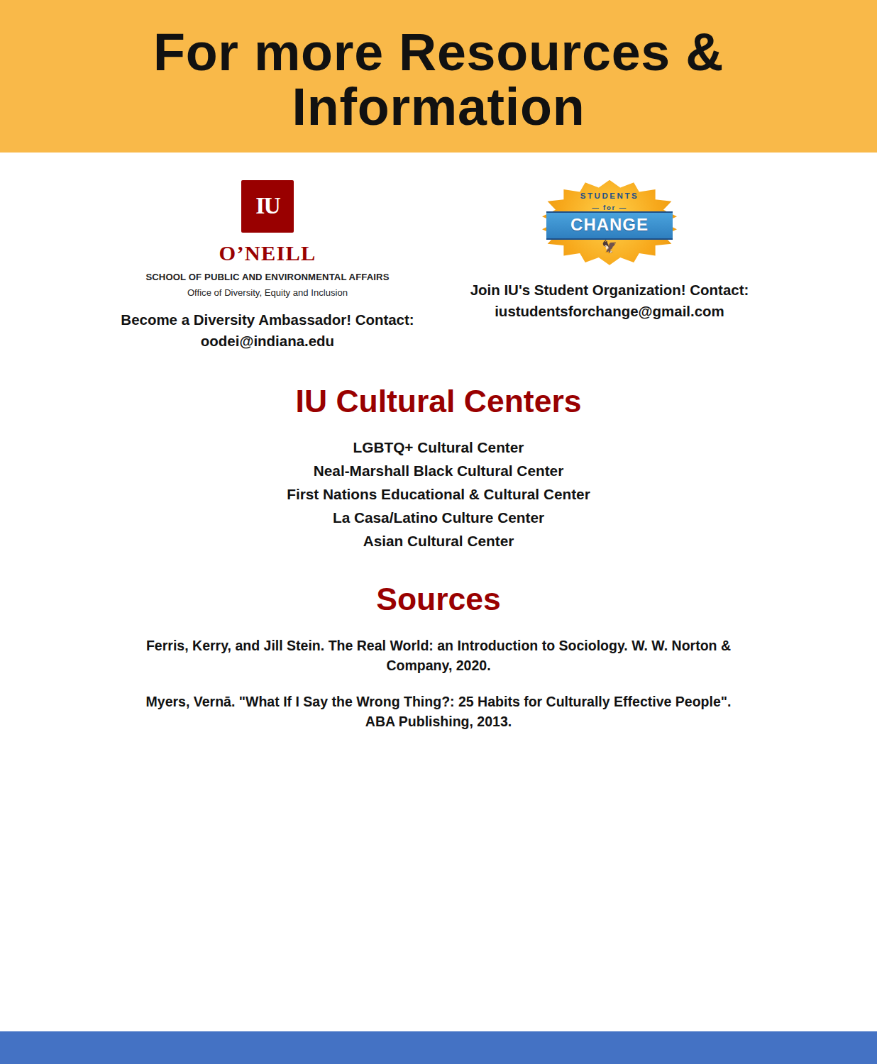For more Resources & Information
IU
O’NEILL
School of Public and Environmental Affairs
Office of Diversity, Equity and Inclusion
Become a Diversity Ambassador! Contact: oodei@indiana.edu
Students — for — Change 🦅
Join IU's Student Organization! Contact: iustudentsforchange@gmail.com
IU Cultural Centers
LGBTQ+ Cultural Center
Neal-Marshall Black Cultural Center
First Nations Educational & Cultural Center
La Casa/Latino Culture Center
Asian Cultural Center
Sources
Ferris, Kerry, and Jill Stein. The Real World: an Introduction to Sociology. W. W. Norton & Company, 2020.
Myers, Vernā. "What If I Say the Wrong Thing?: 25 Habits for Culturally Effective People". ABA Publishing, 2013.